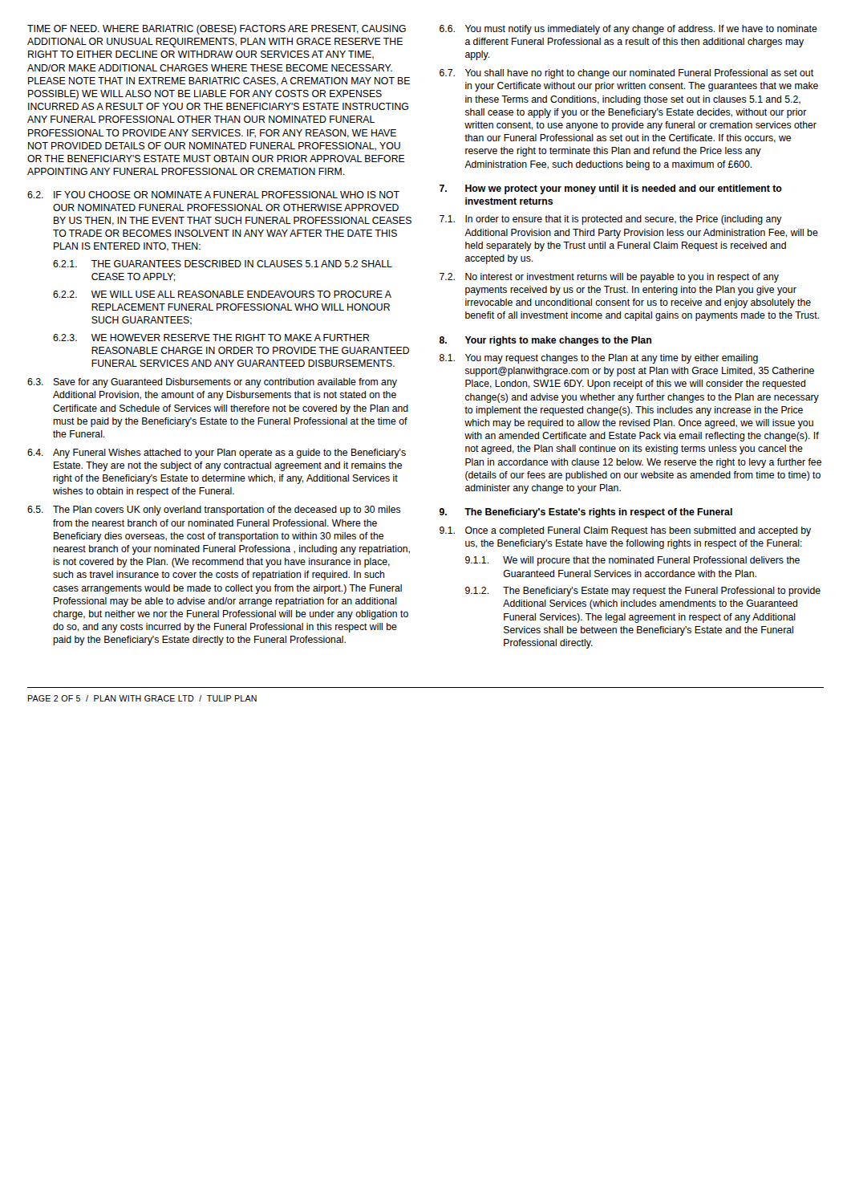Time of need. Where bariatric (obese) factors are present, causing additional or unusual requirements, Plan with Grace reserve the right to either decline or withdraw our services at any time, and/or make additional charges where these become necessary. Please note that in extreme bariatric cases, a cremation may not be possible) We will also not be liable for any costs or expenses incurred as a result of you or the Beneficiary's Estate instructing any Funeral Professional other than our nominated Funeral Professional to provide any services. If, for any reason, we have not provided details of our nominated Funeral Professional, you or the Beneficiary's Estate must obtain our prior approval before appointing any Funeral Professional or Cremation Firm.
6.2.
If you choose or nominate a Funeral Professional who is not our nominated Funeral Professional or otherwise approved by us then, in the event that such Funeral Professional ceases to trade or becomes insolvent in any way after the date this Plan is entered into, then:
6.2.1.
The guarantees described in clauses 5.1 and 5.2 shall cease to apply;
6.2.2.
We will use all reasonable endeavours to procure a replacement Funeral Professional who will honour such guarantees;
6.2.3.
We however reserve the right to make a further reasonable charge in order to provide the Guaranteed Funeral Services and any Guaranteed Disbursements.
6.3.
Save for any Guaranteed Disbursements or any contribution available from any Additional Provision, the amount of any Disbursements that is not stated on the Certificate and Schedule of Services will therefore not be covered by the Plan and must be paid by the Beneficiary's Estate to the Funeral Professional at the time of the Funeral.
6.4.
Any Funeral Wishes attached to your Plan operate as a guide to the Beneficiary's Estate. They are not the subject of any contractual agreement and it remains the right of the Beneficiary's Estate to determine which, if any, Additional Services it wishes to obtain in respect of the Funeral.
6.5.
The Plan covers UK only overland transportation of the deceased up to 30 miles from the nearest branch of our nominated Funeral Professional. Where the Beneficiary dies overseas, the cost of transportation to within 30 miles of the nearest branch of your nominated Funeral Professiona , including any repatriation, is not covered by the Plan. (We recommend that you have insurance in place, such as travel insurance to cover the costs of repatriation if required. In such cases arrangements would be made to collect you from the airport.) The Funeral Professional may be able to advise and/or arrange repatriation for an additional charge, but neither we nor the Funeral Professional will be under any obligation to do so, and any costs incurred by the Funeral Professional in this respect will be paid by the Beneficiary's Estate directly to the Funeral Professional.
6.6.
You must notify us immediately of any change of address. If we have to nominate a different Funeral Professional as a result of this then additional charges may apply.
6.7.
You shall have no right to change our nominated Funeral Professional as set out in your Certificate without our prior written consent. The guarantees that we make in these Terms and Conditions, including those set out in clauses 5.1 and 5.2, shall cease to apply if you or the Beneficiary's Estate decides, without our prior written consent, to use anyone to provide any funeral or cremation services other than our Funeral Professional as set out in the Certificate. If this occurs, we reserve the right to terminate this Plan and refund the Price less any Administration Fee, such deductions being to a maximum of £600.
7.
How we protect your money until it is needed and our entitlement to investment returns
7.1.
In order to ensure that it is protected and secure, the Price (including any Additional Provision and Third Party Provision less our Administration Fee, will be held separately by the Trust until a Funeral Claim Request is received and accepted by us.
7.2.
No interest or investment returns will be payable to you in respect of any payments received by us or the Trust. In entering into the Plan you give your irrevocable and unconditional consent for us to receive and enjoy absolutely the benefit of all investment income and capital gains on payments made to the Trust.
8.
Your rights to make changes to the Plan
8.1.
You may request changes to the Plan at any time by either emailing support@planwithgrace.com or by post at Plan with Grace Limited, 35 Catherine Place, London, SW1E 6DY. Upon receipt of this we will consider the requested change(s) and advise you whether any further changes to the Plan are necessary to implement the requested change(s). This includes any increase in the Price which may be required to allow the revised Plan. Once agreed, we will issue you with an amended Certificate and Estate Pack via email reflecting the change(s). If not agreed, the Plan shall continue on its existing terms unless you cancel the Plan in accordance with clause 12 below. We reserve the right to levy a further fee (details of our fees are published on our website as amended from time to time) to administer any change to your Plan.
9.
The Beneficiary's Estate's rights in respect of the Funeral
9.1.
Once a completed Funeral Claim Request has been submitted and accepted by us, the Beneficiary's Estate have the following rights in respect of the Funeral:
9.1.1.
We will procure that the nominated Funeral Professional delivers the Guaranteed Funeral Services in accordance with the Plan.
9.1.2.
The Beneficiary's Estate may request the Funeral Professional to provide Additional Services (which includes amendments to the Guaranteed Funeral Services). The legal agreement in respect of any Additional Services shall be between the Beneficiary's Estate and the Funeral Professional directly.
PAGE 2 OF 5 / PLAN WITH GRACE LTD / TULIP PLAN